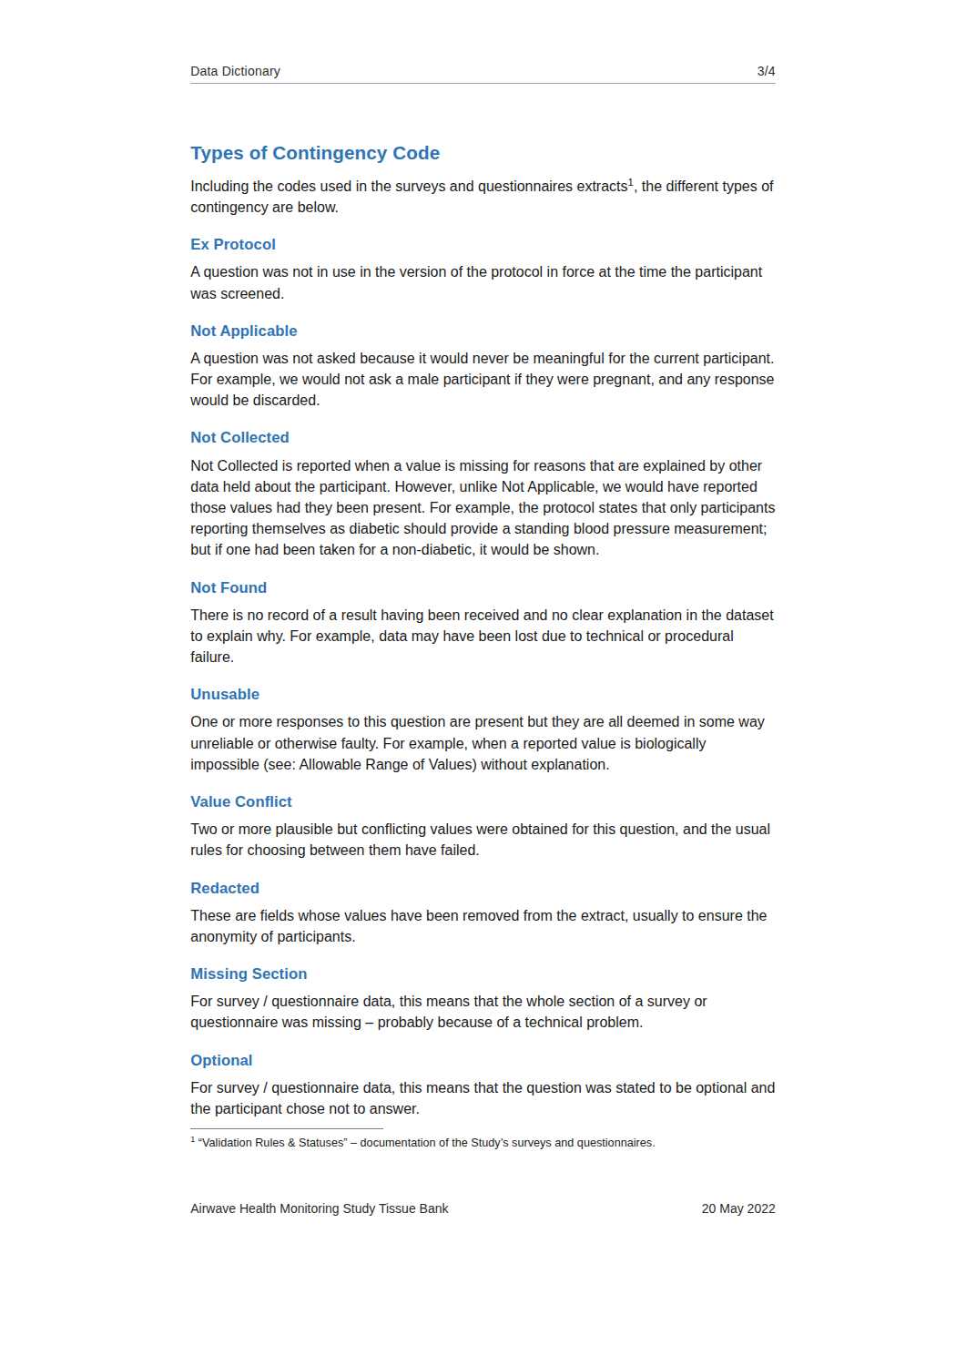Data Dictionary 3/4
Types of Contingency Code
Including the codes used in the surveys and questionnaires extracts1, the different types of contingency are below.
Ex Protocol
A question was not in use in the version of the protocol in force at the time the participant was screened.
Not Applicable
A question was not asked because it would never be meaningful for the current participant. For example, we would not ask a male participant if they were pregnant, and any response would be discarded.
Not Collected
Not Collected is reported when a value is missing for reasons that are explained by other data held about the participant. However, unlike Not Applicable, we would have reported those values had they been present. For example, the protocol states that only participants reporting themselves as diabetic should provide a standing blood pressure measurement; but if one had been taken for a non-diabetic, it would be shown.
Not Found
There is no record of a result having been received and no clear explanation in the dataset to explain why. For example, data may have been lost due to technical or procedural failure.
Unusable
One or more responses to this question are present but they are all deemed in some way unreliable or otherwise faulty. For example, when a reported value is biologically impossible (see: Allowable Range of Values) without explanation.
Value Conflict
Two or more plausible but conflicting values were obtained for this question, and the usual rules for choosing between them have failed.
Redacted
These are fields whose values have been removed from the extract, usually to ensure the anonymity of participants.
Missing Section
For survey / questionnaire data, this means that the whole section of a survey or questionnaire was missing – probably because of a technical problem.
Optional
For survey / questionnaire data, this means that the question was stated to be optional and the participant chose not to answer.
1 “Validation Rules & Statuses” – documentation of the Study’s surveys and questionnaires.
Airwave Health Monitoring Study Tissue Bank 20 May 2022